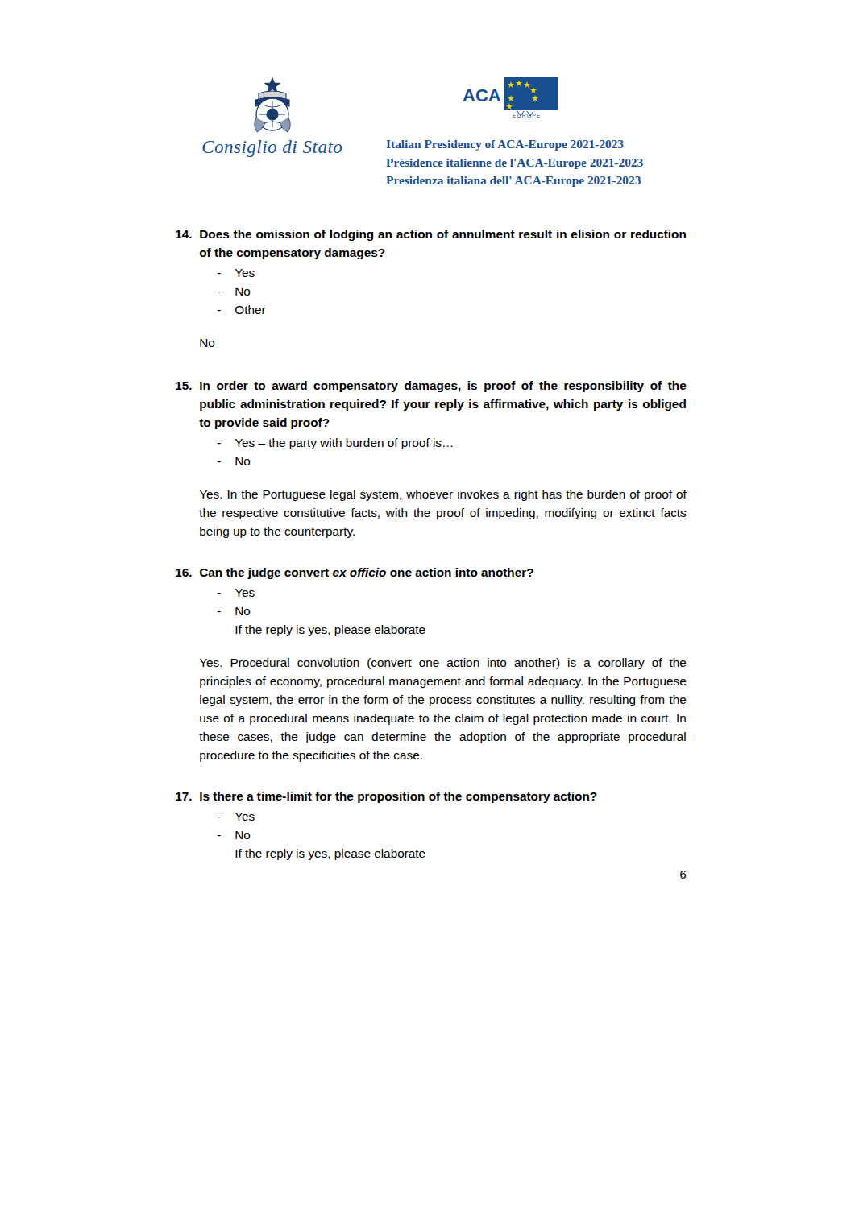Consiglio di Stato
ACA EUROPE
Italian Presidency of ACA-Europe 2021-2023
Présidence italienne de l'ACA-Europe 2021-2023
Presidenza italiana dell' ACA-Europe 2021-2023
Does the omission of lodging an action of annulment result in elision or reduction of the compensatory damages?
Yes
No
Other
No
In order to award compensatory damages, is proof of the responsibility of the public administration required? If your reply is affirmative, which party is obliged to provide said proof?
Yes – the party with burden of proof is…
No
Yes. In the Portuguese legal system, whoever invokes a right has the burden of proof of the respective constitutive facts, with the proof of impeding, modifying or extinct facts being up to the counterparty.
Can the judge convert ex officio one action into another?
Yes
No
If the reply is yes, please elaborate
Yes. Procedural convolution (convert one action into another) is a corollary of the principles of economy, procedural management and formal adequacy. In the Portuguese legal system, the error in the form of the process constitutes a nullity, resulting from the use of a procedural means inadequate to the claim of legal protection made in court. In these cases, the judge can determine the adoption of the appropriate procedural procedure to the specificities of the case.
Is there a time-limit for the proposition of the compensatory action?
Yes
No
If the reply is yes, please elaborate
6